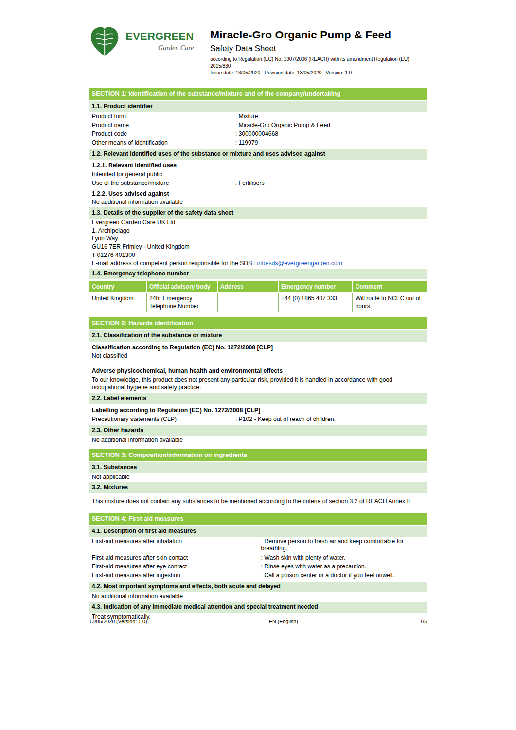EVERGREEN
Garden Care
Miracle-Gro Organic Pump & Feed
Safety Data Sheet
according to Regulation (EC) No. 1907/2006 (REACH) with its amendment Regulation (EU) 2015/830
Issue date: 13/05/2020 Revision date: 13/05/2020 Version: 1.0
SECTION 1: Identification of the substance/mixture and of the company/undertaking
1.1. Product identifier
Product form
: Mixture
Product name
: Miracle-Gro Organic Pump & Feed
Product code
: 300000004668
Other means of identification
: 119979
1.2. Relevant identified uses of the substance or mixture and uses advised against
1.2.1. Relevant identified uses
Intended for general public
Use of the substance/mixture
: Fertilisers
1.2.2. Uses advised against
No additional information available
1.3. Details of the supplier of the safety data sheet
Evergreen Garden Care UK Ltd
1, Archipelago
Lyon Way
GU16 7ER Frimley - United Kingdom
T 01276 401300
E-mail address of competent person responsible for the SDS : info-sds@evergreengarden.com
1.4. Emergency telephone number
| Country | Official advisory body | Address | Emergency number | Comment |
| --- | --- | --- | --- | --- |
| United Kingdom | 24hr Emergency Telephone Number | | +44 (0) 1865 407 333 | Will route to NCEC out of hours. |
SECTION 2: Hazards identification
2.1. Classification of the substance or mixture
Classification according to Regulation (EC) No. 1272/2008 [CLP]
Not classified
Adverse physicochemical, human health and environmental effects
To our knowledge, this product does not present any particular risk, provided it is handled in accordance with good occupational hygiene and safety practice.
2.2. Label elements
Labelling according to Regulation (EC) No. 1272/2008 [CLP]
Precautionary statements (CLP)
: P102 - Keep out of reach of children.
2.3. Other hazards
No additional information available
SECTION 3: Composition/information on ingredients
3.1. Substances
Not applicable
3.2. Mixtures
This mixture does not contain any substances to be mentioned according to the criteria of section 3.2 of REACH Annex II
SECTION 4: First aid measures
4.1. Description of first aid measures
First-aid measures after inhalation
: Remove person to fresh air and keep comfortable for breathing.
First-aid measures after skin contact
: Wash skin with plenty of water.
First-aid measures after eye contact
: Rinse eyes with water as a precaution.
First-aid measures after ingestion
: Call a poison center or a doctor if you feel unwell.
4.2. Most important symptoms and effects, both acute and delayed
No additional information available
4.3. Indication of any immediate medical attention and special treatment needed
Treat symptomatically.
13/05/2020 (Version: 1.0)
EN (English)
1/5